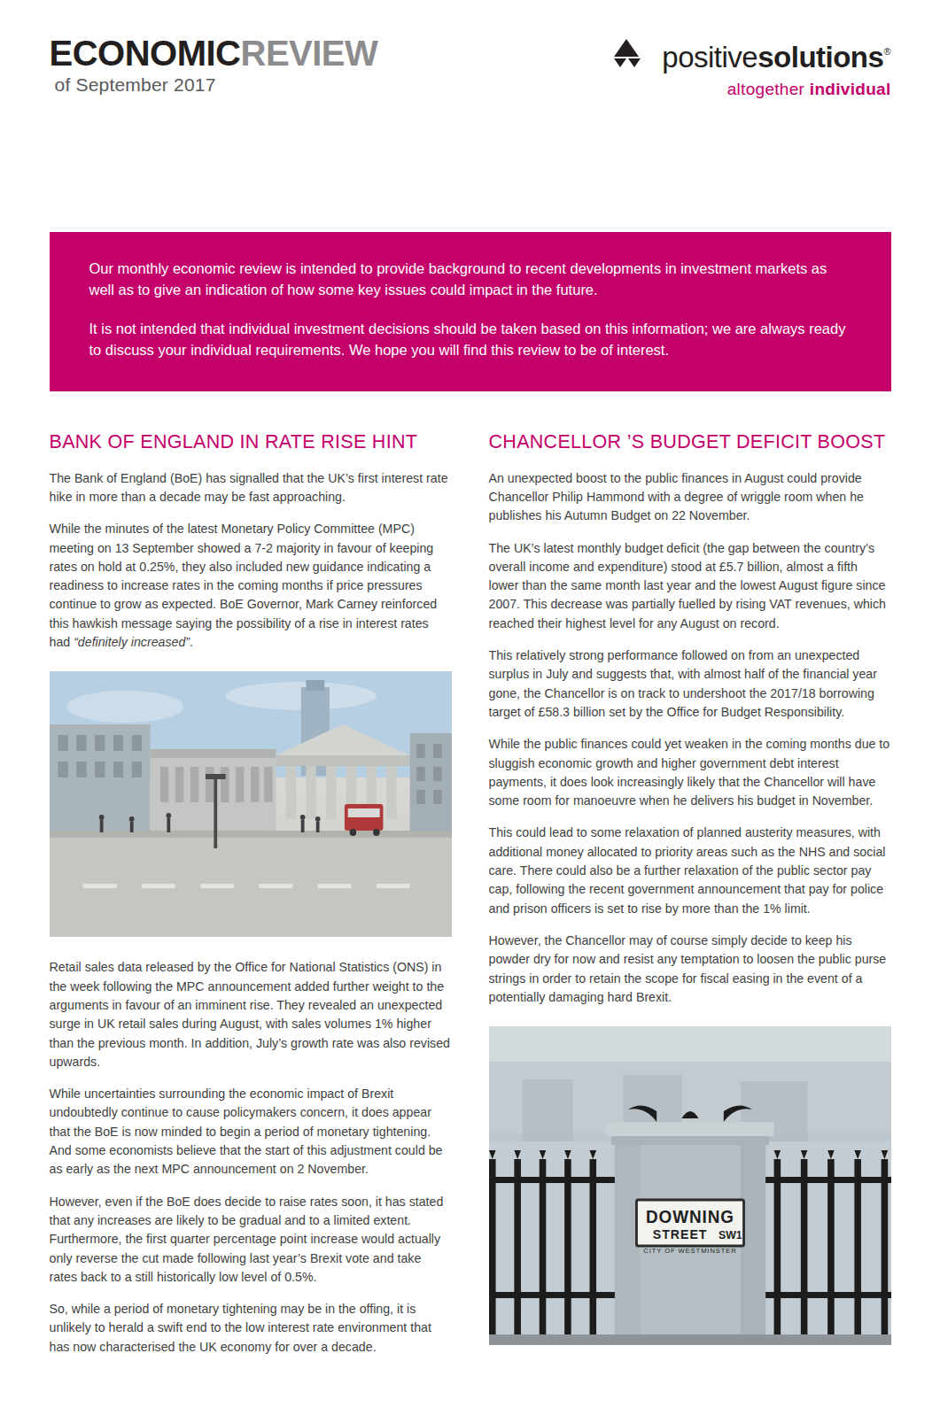ECONOMIC REVIEW
of September 2017
positive solutions®
altogether individual
Our monthly economic review is intended to provide background to recent developments in investment markets as well as to give an indication of how some key issues could impact in the future.
It is not intended that individual investment decisions should be taken based on this information; we are always ready to discuss your individual requirements. We hope you will find this review to be of interest.
Bank of England in rate rise hint
The Bank of England (BoE) has signalled that the UK’s first interest rate hike in more than a decade may be fast approaching.
While the minutes of the latest Monetary Policy Committee (MPC) meeting on 13 September showed a 7-2 majority in favour of keeping rates on hold at 0.25%, they also included new guidance indicating a readiness to increase rates in the coming months if price pressures continue to grow as expected. BoE Governor, Mark Carney reinforced this hawkish message saying the possibility of a rise in interest rates had “definitely increased”.
Retail sales data released by the Office for National Statistics (ONS) in the week following the MPC announcement added further weight to the arguments in favour of an imminent rise. They revealed an unexpected surge in UK retail sales during August, with sales volumes 1% higher than the previous month. In addition, July’s growth rate was also revised upwards.
While uncertainties surrounding the economic impact of Brexit undoubtedly continue to cause policymakers concern, it does appear that the BoE is now minded to begin a period of monetary tightening. And some economists believe that the start of this adjustment could be as early as the next MPC announcement on 2 November.
However, even if the BoE does decide to raise rates soon, it has stated that any increases are likely to be gradual and to a limited extent. Furthermore, the first quarter percentage point increase would actually only reverse the cut made following last year’s Brexit vote and take rates back to a still historically low level of 0.5%.
So, while a period of monetary tightening may be in the offing, it is unlikely to herald a swift end to the low interest rate environment that has now characterised the UK economy for over a decade.
Chancellor ’s budget deficit boost
An unexpected boost to the public finances in August could provide Chancellor Philip Hammond with a degree of wriggle room when he publishes his Autumn Budget on 22 November.
The UK’s latest monthly budget deficit (the gap between the country’s overall income and expenditure) stood at £5.7 billion, almost a fifth lower than the same month last year and the lowest August figure since 2007. This decrease was partially fuelled by rising VAT revenues, which reached their highest level for any August on record.
This relatively strong performance followed on from an unexpected surplus in July and suggests that, with almost half of the financial year gone, the Chancellor is on track to undershoot the 2017/18 borrowing target of £58.3 billion set by the Office for Budget Responsibility.
While the public finances could yet weaken in the coming months due to sluggish economic growth and higher government debt interest payments, it does look increasingly likely that the Chancellor will have some room for manoeuvre when he delivers his budget in November.
This could lead to some relaxation of planned austerity measures, with additional money allocated to priority areas such as the NHS and social care. There could also be a further relaxation of the public sector pay cap, following the recent government announcement that pay for police and prison officers is set to rise by more than the 1% limit.
However, the Chancellor may of course simply decide to keep his powder dry for now and resist any temptation to loosen the public purse strings in order to retain the scope for fiscal easing in the event of a potentially damaging hard Brexit.
DOWNING STREET SW1 CITY OF WESTMINSTER